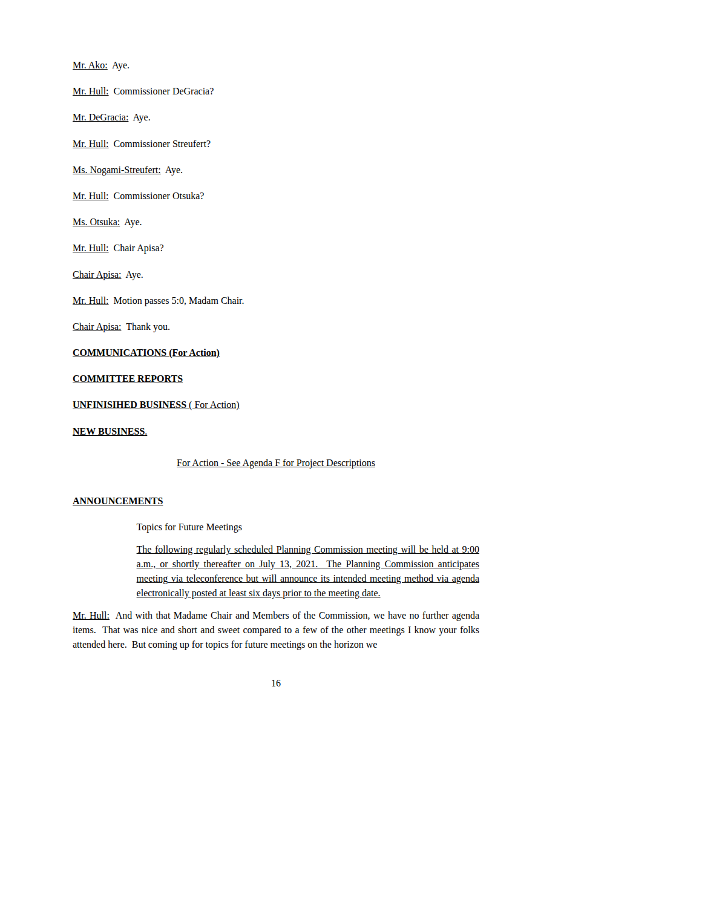Mr. Ako: Aye.
Mr. Hull: Commissioner DeGracia?
Mr. DeGracia: Aye.
Mr. Hull: Commissioner Streufert?
Ms. Nogami-Streufert: Aye.
Mr. Hull: Commissioner Otsuka?
Ms. Otsuka: Aye.
Mr. Hull: Chair Apisa?
Chair Apisa: Aye.
Mr. Hull: Motion passes 5:0, Madam Chair.
Chair Apisa: Thank you.
COMMUNICATIONS (For Action)
COMMITTEE REPORTS
UNFINISIHED BUSINESS ( For Action)
NEW BUSINESS.
For Action - See Agenda F for Project Descriptions
ANNOUNCEMENTS
Topics for Future Meetings
The following regularly scheduled Planning Commission meeting will be held at 9:00 a.m., or shortly thereafter on July 13, 2021. The Planning Commission anticipates meeting via teleconference but will announce its intended meeting method via agenda electronically posted at least six days prior to the meeting date.
Mr. Hull: And with that Madame Chair and Members of the Commission, we have no further agenda items. That was nice and short and sweet compared to a few of the other meetings I know your folks attended here. But coming up for topics for future meetings on the horizon we
16